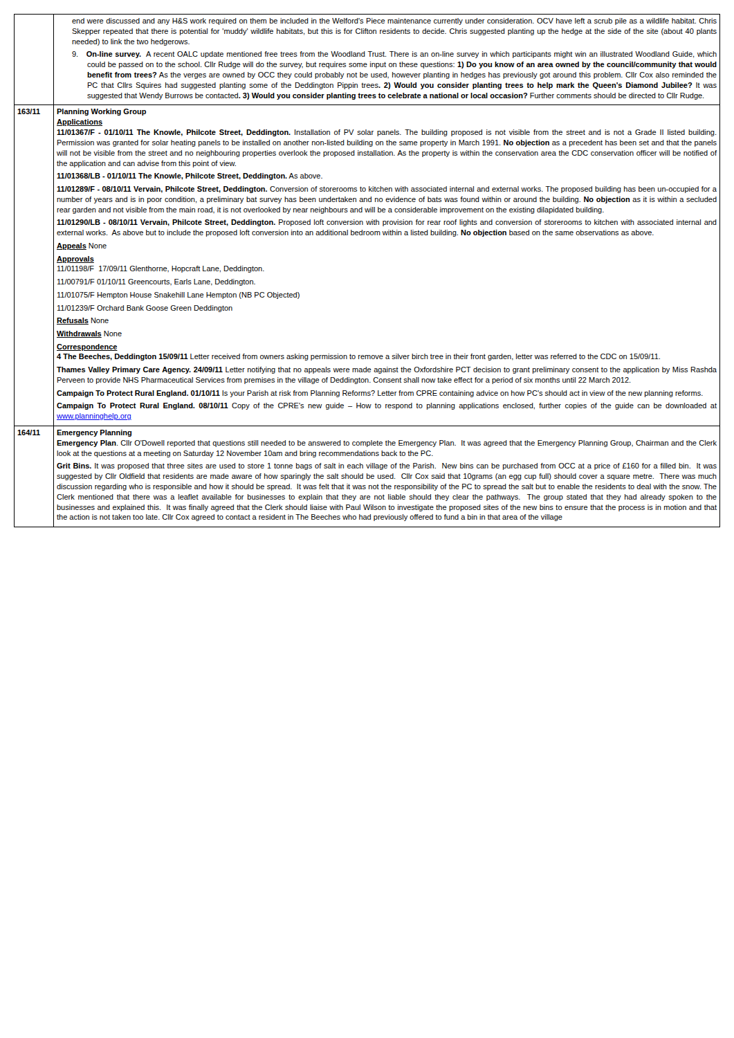| | end were discussed and any H&S work required on them be included in the Welford's Piece maintenance currently under consideration. OCV have left a scrub pile as a wildlife habitat. Chris Skepper repeated that there is potential for 'muddy' wildlife habitats, but this is for Clifton residents to decide. Chris suggested planting up the hedge at the side of the site (about 40 plants needed) to link the two hedgerows. 9. On-line survey. A recent OALC update mentioned free trees from the Woodland Trust. There is an on-line survey in which participants might win an illustrated Woodland Guide, which could be passed on to the school. Cllr Rudge will do the survey, but requires some input on these questions: 1) Do you know of an area owned by the council/community that would benefit from trees? As the verges are owned by OCC they could probably not be used, however planting in hedges has previously got around this problem. Cllr Cox also reminded the PC that Cllrs Squires had suggested planting some of the Deddington Pippin trees . 2) Would you consider planting trees to help mark the Queen's Diamond Jubilee? It was suggested that Wendy Burrows be contacted . 3) Would you consider planting trees to celebrate a national or local occasion? Further comments should be directed to Cllr Rudge. |
| 163/11 | Planning Working Group Applications 11/01367/F - 01/10/11 The Knowle, Philcote Street, Deddington. Installation of PV solar panels. The building proposed is not visible from the street and is not a Grade II listed building. Permission was granted for solar heating panels to be installed on another non-listed building on the same property in March 1991. No objection as a precedent has been set and that the panels will not be visible from the street and no neighbouring properties overlook the proposed installation. As the property is within the conservation area the CDC conservation officer will be notified of the application and can advise from this point of view. 11/01368/LB - 01/10/11 The Knowle, Philcote Street, Deddington. As above. 11/01289/F - 08/10/11 Vervain, Philcote Street, Deddington. Conversion of storerooms to kitchen with associated internal and external works. The proposed building has been un-occupied for a number of years and is in poor condition, a preliminary bat survey has been undertaken and no evidence of bats was found within or around the building. No objection as it is within a secluded rear garden and not visible from the main road, it is not overlooked by near neighbours and will be a considerable improvement on the existing dilapidated building. 11/01290/LB - 08/10/11 Vervain, Philcote Street, Deddington. Proposed loft conversion with provision for rear roof lights and conversion of storerooms to kitchen with associated internal and external works. As above but to include the proposed loft conversion into an additional bedroom within a listed building. No objection based on the same observations as above. Appeals None Approvals 11/01198/F 17/09/11 Glenthorne, Hopcraft Lane, Deddington. 11/00791/F 01/10/11 Greencourts, Earls Lane, Deddington. 11/01075/F Hempton House Snakehill Lane Hempton (NB PC Objected) 11/01239/F Orchard Bank Goose Green Deddington Refusals None Withdrawals None Correspondence 4 The Beeches, Deddington 15/09/11 Letter received from owners asking permission to remove a silver birch tree in their front garden, letter was referred to the CDC on 15/09/11. Thames Valley Primary Care Agency. 24/09/11 Letter notifying that no appeals were made against the Oxfordshire PCT decision to grant preliminary consent to the application by Miss Rashda Perveen to provide NHS Pharmaceutical Services from premises in the village of Deddington. Consent shall now take effect for a period of six months until 22 March 2012. Campaign To Protect Rural England. 01/10/11 Is your Parish at risk from Planning Reforms? Letter from CPRE containing advice on how PC's should act in view of the new planning reforms. Campaign To Protect Rural England. 08/10/11 Copy of the CPRE's new guide – How to respond to planning applications enclosed, further copies of the guide can be downloaded at www.planninghelp.org |
| 164/11 | Emergency Planning Emergency Plan . Cllr O'Dowell reported that questions still needed to be answered to complete the Emergency Plan. It was agreed that the Emergency Planning Group, Chairman and the Clerk look at the questions at a meeting on Saturday 12 November 10am and bring recommendations back to the PC. Grit Bins. It was proposed that three sites are used to store 1 tonne bags of salt in each village of the Parish. New bins can be purchased from OCC at a price of £160 for a filled bin. It was suggested by Cllr Oldfield that residents are made aware of how sparingly the salt should be used. Cllr Cox said that 10grams (an egg cup full) should cover a square metre. There was much discussion regarding who is responsible and how it should be spread. It was felt that it was not the responsibility of the PC to spread the salt but to enable the residents to deal with the snow. The Clerk mentioned that there was a leaflet available for businesses to explain that they are not liable should they clear the pathways. The group stated that they had already spoken to the businesses and explained this. It was finally agreed that the Clerk should liaise with Paul Wilson to investigate the proposed sites of the new bins to ensure that the process is in motion and that the action is not taken too late. Cllr Cox agreed to contact a resident in The Beeches who had previously offered to fund a bin in that area of the village |